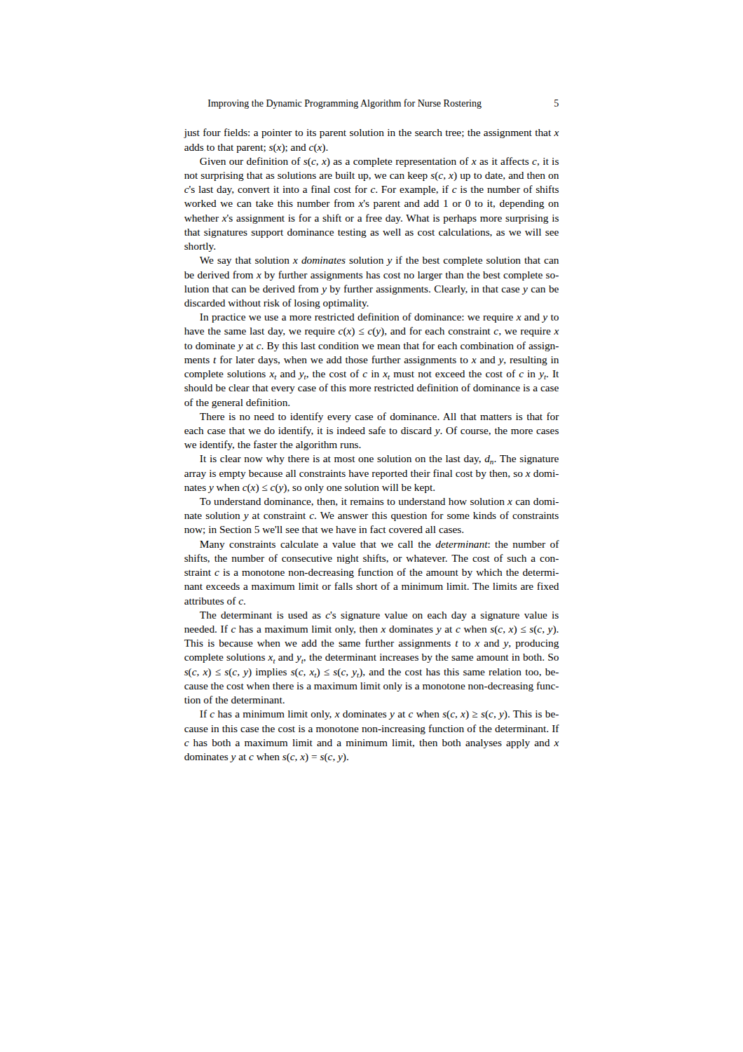Improving the Dynamic Programming Algorithm for Nurse Rostering 5
just four fields: a pointer to its parent solution in the search tree; the assignment that x adds to that parent; s(x); and c(x).
Given our definition of s(c, x) as a complete representation of x as it affects c, it is not surprising that as solutions are built up, we can keep s(c, x) up to date, and then on c's last day, convert it into a final cost for c. For example, if c is the number of shifts worked we can take this number from x's parent and add 1 or 0 to it, depending on whether x's assignment is for a shift or a free day. What is perhaps more surprising is that signatures support dominance testing as well as cost calculations, as we will see shortly.
We say that solution x dominates solution y if the best complete solution that can be derived from x by further assignments has cost no larger than the best complete solution that can be derived from y by further assignments. Clearly, in that case y can be discarded without risk of losing optimality.
In practice we use a more restricted definition of dominance: we require x and y to have the same last day, we require c(x) ≤ c(y), and for each constraint c, we require x to dominate y at c. By this last condition we mean that for each combination of assignments t for later days, when we add those further assignments to x and y, resulting in complete solutions xt and yt, the cost of c in xt must not exceed the cost of c in yt. It should be clear that every case of this more restricted definition of dominance is a case of the general definition.
There is no need to identify every case of dominance. All that matters is that for each case that we do identify, it is indeed safe to discard y. Of course, the more cases we identify, the faster the algorithm runs.
It is clear now why there is at most one solution on the last day, dn. The signature array is empty because all constraints have reported their final cost by then, so x dominates y when c(x) ≤ c(y), so only one solution will be kept.
To understand dominance, then, it remains to understand how solution x can dominate solution y at constraint c. We answer this question for some kinds of constraints now; in Section 5 we'll see that we have in fact covered all cases.
Many constraints calculate a value that we call the determinant: the number of shifts, the number of consecutive night shifts, or whatever. The cost of such a constraint c is a monotone non-decreasing function of the amount by which the determinant exceeds a maximum limit or falls short of a minimum limit. The limits are fixed attributes of c.
The determinant is used as c's signature value on each day a signature value is needed. If c has a maximum limit only, then x dominates y at c when s(c, x) ≤ s(c, y). This is because when we add the same further assignments t to x and y, producing complete solutions xt and yt, the determinant increases by the same amount in both. So s(c, x) ≤ s(c, y) implies s(c, xt) ≤ s(c, yt), and the cost has this same relation too, because the cost when there is a maximum limit only is a monotone non-decreasing function of the determinant.
If c has a minimum limit only, x dominates y at c when s(c, x) ≥ s(c, y). This is because in this case the cost is a monotone non-increasing function of the determinant. If c has both a maximum limit and a minimum limit, then both analyses apply and x dominates y at c when s(c, x) = s(c, y).